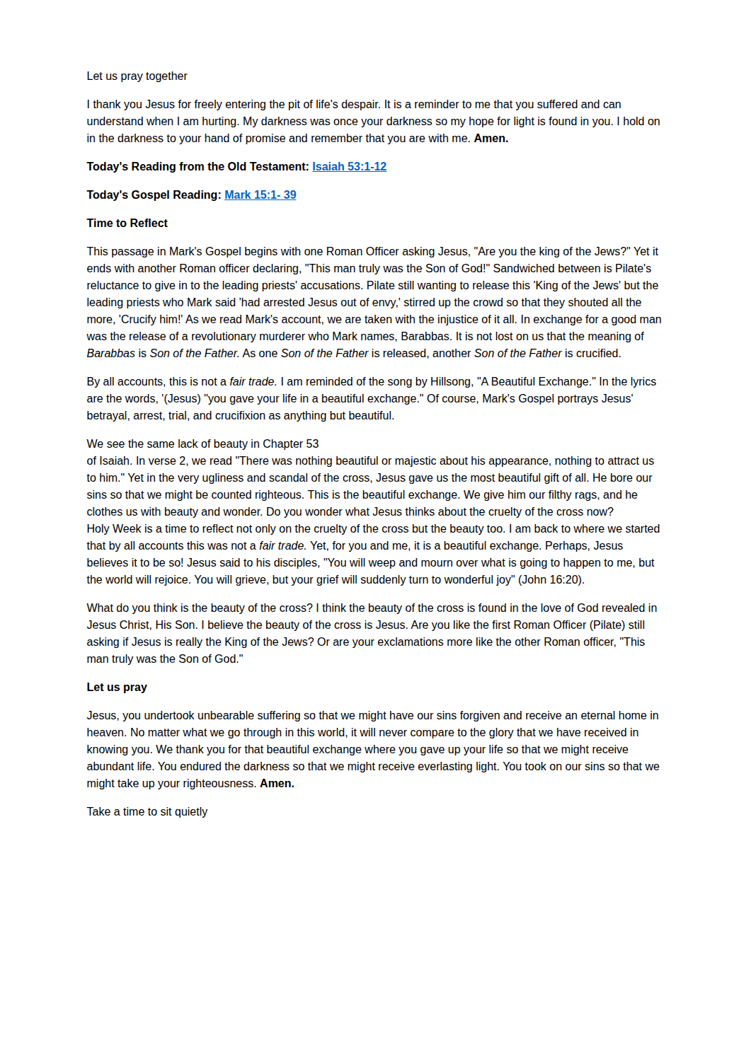Let us pray together
I thank you Jesus for freely entering the pit of life's despair. It is a reminder to me that you suffered and can understand when I am hurting. My darkness was once your darkness so my hope for light is found in you. I hold on in the darkness to your hand of promise and remember that you are with me. Amen.
Today's Reading from the Old Testament: Isaiah 53:1-12
Today's Gospel Reading: Mark 15:1- 39
Time to Reflect
This passage in Mark's Gospel begins with one Roman Officer asking Jesus, "Are you the king of the Jews?" Yet it ends with another Roman officer declaring, "This man truly was the Son of God!" Sandwiched between is Pilate's reluctance to give in to the leading priests' accusations. Pilate still wanting to release this 'King of the Jews' but the leading priests who Mark said 'had arrested Jesus out of envy,' stirred up the crowd so that they shouted all the more, 'Crucify him!' As we read Mark's account, we are taken with the injustice of it all. In exchange for a good man was the release of a revolutionary murderer who Mark names, Barabbas. It is not lost on us that the meaning of Barabbas is Son of the Father. As one Son of the Father is released, another Son of the Father is crucified.
By all accounts, this is not a fair trade. I am reminded of the song by Hillsong, "A Beautiful Exchange." In the lyrics are the words, '(Jesus) "you gave your life in a beautiful exchange." Of course, Mark's Gospel portrays Jesus' betrayal, arrest, trial, and crucifixion as anything but beautiful.
We see the same lack of beauty in Chapter 53
of Isaiah. In verse 2, we read "There was nothing beautiful or majestic about his appearance, nothing to attract us to him." Yet in the very ugliness and scandal of the cross, Jesus gave us the most beautiful gift of all. He bore our sins so that we might be counted righteous. This is the beautiful exchange. We give him our filthy rags, and he clothes us with beauty and wonder. Do you wonder what Jesus thinks about the cruelty of the cross now?
Holy Week is a time to reflect not only on the cruelty of the cross but the beauty too. I am back to where we started that by all accounts this was not a fair trade. Yet, for you and me, it is a beautiful exchange. Perhaps, Jesus believes it to be so! Jesus said to his disciples, "You will weep and mourn over what is going to happen to me, but the world will rejoice. You will grieve, but your grief will suddenly turn to wonderful joy" (John 16:20).
What do you think is the beauty of the cross? I think the beauty of the cross is found in the love of God revealed in Jesus Christ, His Son. I believe the beauty of the cross is Jesus. Are you like the first Roman Officer (Pilate) still asking if Jesus is really the King of the Jews? Or are your exclamations more like the other Roman officer, "This man truly was the Son of God."
Let us pray
Jesus, you undertook unbearable suffering so that we might have our sins forgiven and receive an eternal home in heaven. No matter what we go through in this world, it will never compare to the glory that we have received in knowing you. We thank you for that beautiful exchange where you gave up your life so that we might receive abundant life. You endured the darkness so that we might receive everlasting light. You took on our sins so that we might take up your righteousness. Amen.
Take a time to sit quietly